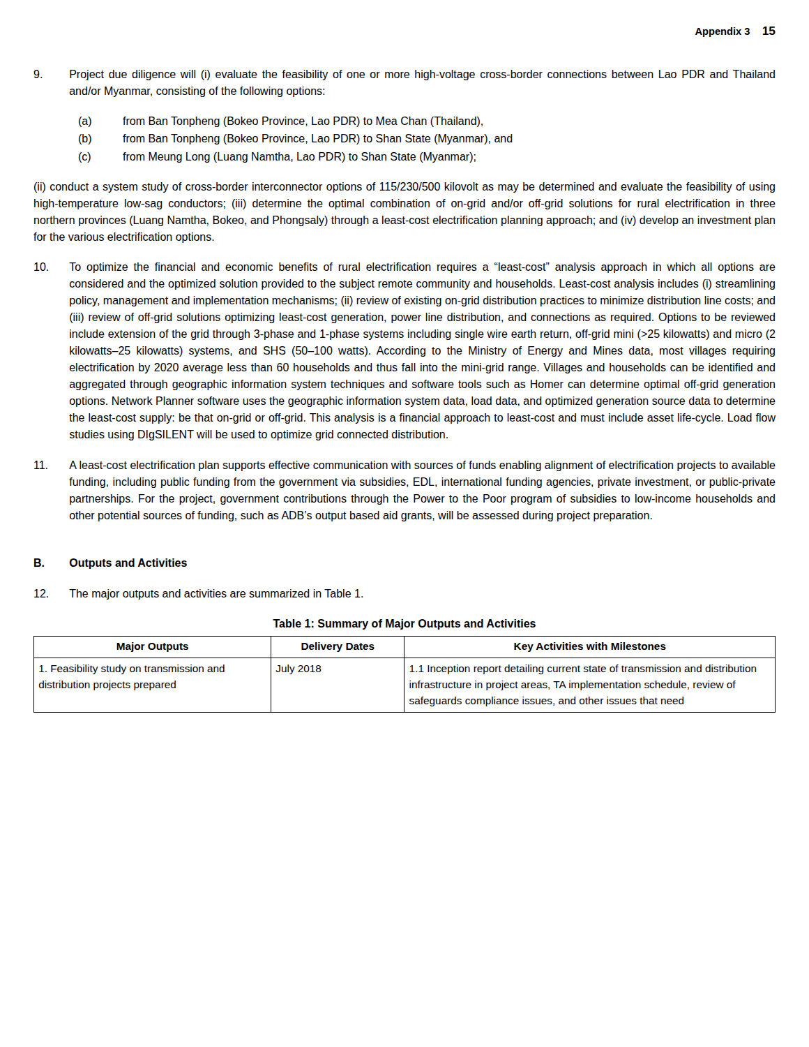Appendix 315
9.
Project due diligence will (i) evaluate the feasibility of one or more high-voltage cross-border connections between Lao PDR and Thailand and/or Myanmar, consisting of the following options:
(a) from Ban Tonpheng (Bokeo Province, Lao PDR) to Mea Chan (Thailand),
(b) from Ban Tonpheng (Bokeo Province, Lao PDR) to Shan State (Myanmar), and
(c) from Meung Long (Luang Namtha, Lao PDR) to Shan State (Myanmar);
(ii) conduct a system study of cross-border interconnector options of 115/230/500 kilovolt as may be determined and evaluate the feasibility of using high-temperature low-sag conductors; (iii) determine the optimal combination of on-grid and/or off-grid solutions for rural electrification in three northern provinces (Luang Namtha, Bokeo, and Phongsaly) through a least-cost electrification planning approach; and (iv) develop an investment plan for the various electrification options.
10.
To optimize the financial and economic benefits of rural electrification requires a “least-cost” analysis approach in which all options are considered and the optimized solution provided to the subject remote community and households. Least-cost analysis includes (i) streamlining policy, management and implementation mechanisms; (ii) review of existing on-grid distribution practices to minimize distribution line costs; and (iii) review of off-grid solutions optimizing least-cost generation, power line distribution, and connections as required. Options to be reviewed include extension of the grid through 3-phase and 1-phase systems including single wire earth return, off-grid mini (>25 kilowatts) and micro (2 kilowatts–25 kilowatts) systems, and SHS (50–100 watts). According to the Ministry of Energy and Mines data, most villages requiring electrification by 2020 average less than 60 households and thus fall into the mini-grid range. Villages and households can be identified and aggregated through geographic information system techniques and software tools such as Homer can determine optimal off-grid generation options. Network Planner software uses the geographic information system data, load data, and optimized generation source data to determine the least-cost supply: be that on-grid or off-grid. This analysis is a financial approach to least-cost and must include asset life-cycle. Load flow studies using DIgSILENT will be used to optimize grid connected distribution.
11.
A least-cost electrification plan supports effective communication with sources of funds enabling alignment of electrification projects to available funding, including public funding from the government via subsidies, EDL, international funding agencies, private investment, or public-private partnerships. For the project, government contributions through the Power to the Poor program of subsidies to low-income households and other potential sources of funding, such as ADB’s output based aid grants, will be assessed during project preparation.
B. Outputs and Activities
12.
The major outputs and activities are summarized in Table 1.
Table 1: Summary of Major Outputs and Activities
| Major Outputs | Delivery Dates | Key Activities with Milestones |
| --- | --- | --- |
| 1. Feasibility study on transmission and distribution projects prepared | July 2018 | 1.1 Inception report detailing current state of transmission and distribution infrastructure in project areas, TA implementation schedule, review of safeguards compliance issues, and other issues that need |